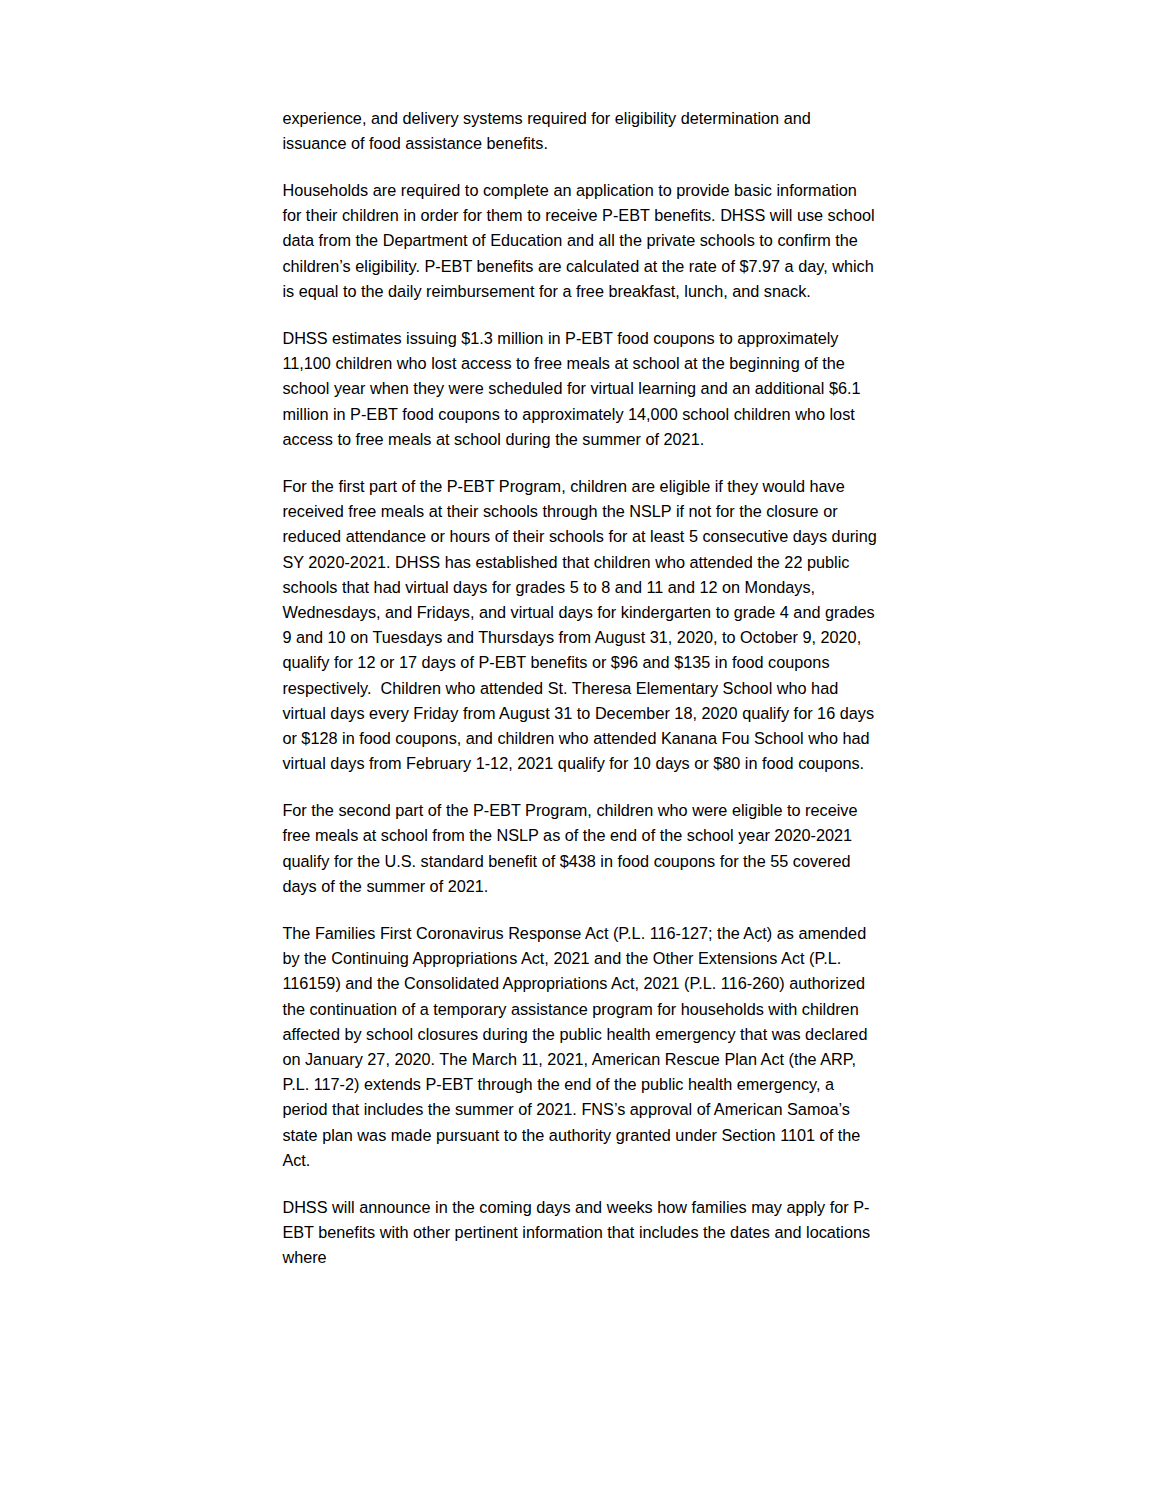experience, and delivery systems required for eligibility determination and issuance of food assistance benefits.
Households are required to complete an application to provide basic information for their children in order for them to receive P-EBT benefits. DHSS will use school data from the Department of Education and all the private schools to confirm the children’s eligibility. P-EBT benefits are calculated at the rate of $7.97 a day, which is equal to the daily reimbursement for a free breakfast, lunch, and snack.
DHSS estimates issuing $1.3 million in P-EBT food coupons to approximately 11,100 children who lost access to free meals at school at the beginning of the school year when they were scheduled for virtual learning and an additional $6.1 million in P-EBT food coupons to approximately 14,000 school children who lost access to free meals at school during the summer of 2021.
For the first part of the P-EBT Program, children are eligible if they would have received free meals at their schools through the NSLP if not for the closure or reduced attendance or hours of their schools for at least 5 consecutive days during SY 2020-2021. DHSS has established that children who attended the 22 public schools that had virtual days for grades 5 to 8 and 11 and 12 on Mondays, Wednesdays, and Fridays, and virtual days for kindergarten to grade 4 and grades 9 and 10 on Tuesdays and Thursdays from August 31, 2020, to October 9, 2020, qualify for 12 or 17 days of P-EBT benefits or $96 and $135 in food coupons respectively. Children who attended St. Theresa Elementary School who had virtual days every Friday from August 31 to December 18, 2020 qualify for 16 days or $128 in food coupons, and children who attended Kanana Fou School who had virtual days from February 1-12, 2021 qualify for 10 days or $80 in food coupons.
For the second part of the P-EBT Program, children who were eligible to receive free meals at school from the NSLP as of the end of the school year 2020-2021 qualify for the U.S. standard benefit of $438 in food coupons for the 55 covered days of the summer of 2021.
The Families First Coronavirus Response Act (P.L. 116-127; the Act) as amended by the Continuing Appropriations Act, 2021 and the Other Extensions Act (P.L. 116159) and the Consolidated Appropriations Act, 2021 (P.L. 116-260) authorized the continuation of a temporary assistance program for households with children affected by school closures during the public health emergency that was declared on January 27, 2020. The March 11, 2021, American Rescue Plan Act (the ARP, P.L. 117-2) extends P-EBT through the end of the public health emergency, a period that includes the summer of 2021. FNS’s approval of American Samoa’s state plan was made pursuant to the authority granted under Section 1101 of the Act.
DHSS will announce in the coming days and weeks how families may apply for P-EBT benefits with other pertinent information that includes the dates and locations where